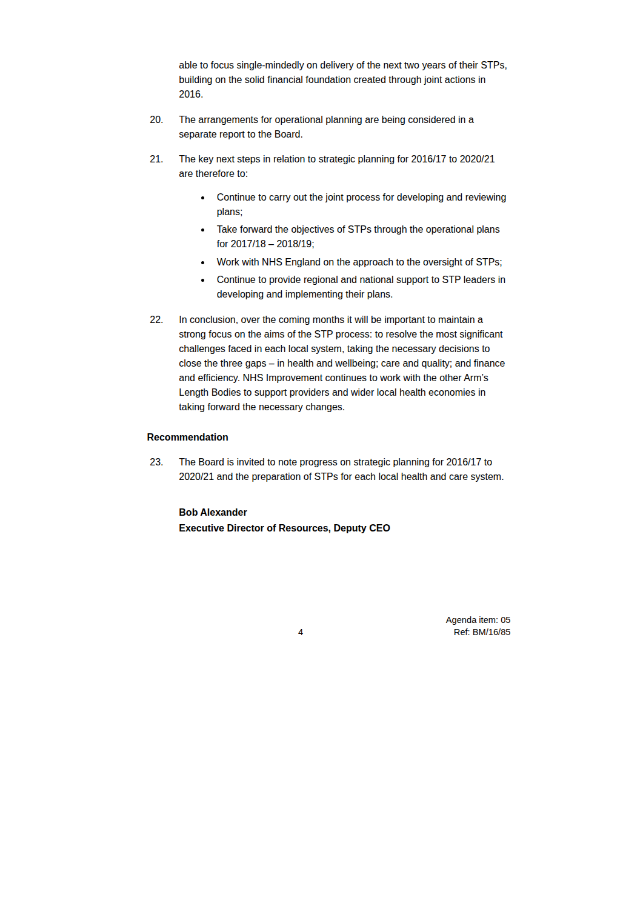able to focus single-mindedly on delivery of the next two years of their STPs, building on the solid financial foundation created through joint actions in 2016.
The arrangements for operational planning are being considered in a separate report to the Board.
The key next steps in relation to strategic planning for 2016/17 to 2020/21 are therefore to:
Continue to carry out the joint process for developing and reviewing plans;
Take forward the objectives of STPs through the operational plans for 2017/18 – 2018/19;
Work with NHS England on the approach to the oversight of STPs;
Continue to provide regional and national support to STP leaders in developing and implementing their plans.
In conclusion, over the coming months it will be important to maintain a strong focus on the aims of the STP process: to resolve the most significant challenges faced in each local system, taking the necessary decisions to close the three gaps – in health and wellbeing; care and quality; and finance and efficiency. NHS Improvement continues to work with the other Arm’s Length Bodies to support providers and wider local health economies in taking forward the necessary changes.
Recommendation
The Board is invited to note progress on strategic planning for 2016/17 to 2020/21 and the preparation of STPs for each local health and care system.
Bob Alexander
Executive Director of Resources, Deputy CEO
4
Agenda item: 05
Ref: BM/16/85